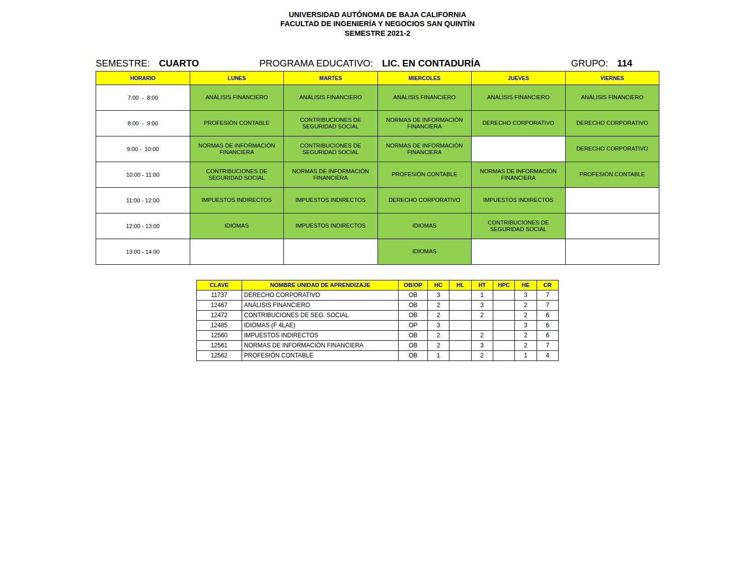UNIVERSIDAD AUTÓNOMA DE BAJA CALIFORNIA
FACULTAD DE INGENIERÍA Y NEGOCIOS SAN QUINTÍN
SEMESTRE 2021-2
SEMESTRE: CUARTO PROGRAMA EDUCATIVO: LIC. EN CONTADURÍA GRUPO: 114
| HORARIO | LUNES | MARTES | MIERCOLES | JUEVES | VIERNES |
| --- | --- | --- | --- | --- | --- |
| 7:00 - 8:00 | ANÁLISIS FINANCIERO | ANÁLISIS FINANCIERO | ANÁLISIS FINANCIERO | ANÁLISIS FINANCIERO | ANÁLISIS FINANCIERO |
| 8:00 - 9:00 | PROFESIÓN CONTABLE | CONTRIBUCIONES DE SEGURIDAD SOCIAL | NORMAS DE INFORMACIÓN FINANCIERA | DERECHO CORPORATIVO | DERECHO CORPORATIVO |
| 9:00 - 10:00 | NORMAS DE INFORMACIÓN FINANCIERA | CONTRIBUCIONES DE SEGURIDAD SOCIAL | NORMAS DE INFORMACIÓN FINANCIERA | | DERECHO CORPORATIVO |
| 10:00 - 11:00 | CONTRIBUCIONES DE SEGURIDAD SOCIAL | NORMAS DE INFORMACIÓN FINANCIERA | PROFESIÓN CONTABLE | NORMAS DE INFORMACIÓN FINANCIERA | PROFESIÓN CONTABLE |
| 11:00 - 12:00 | IMPUESTOS INDIRECTOS | IMPUESTOS INDIRECTOS | DERECHO CORPORATIVO | IMPUESTOS INDIRECTOS | |
| 12:00 - 13:00 | IDIOMAS | IMPUESTOS INDIRECTOS | IDIOMAS | CONTRIBUCIONES DE SEGURIDAD SOCIAL | |
| 13:00 - 14:00 | | | IDIOMAS | | |
| CLAVE | NOMBRE UNIDAD DE APRENDIZAJE | OB/OP | HC | HL | HT | HPC | HE | CR |
| --- | --- | --- | --- | --- | --- | --- | --- | --- |
| 11737 | DERECHO CORPORATIVO | OB | 3 | | 1 | | 3 | 7 |
| 12467 | ANÁLISIS FINANCIERO | OB | 2 | | 3 | | 2 | 7 |
| 12472 | CONTRIBUCIONES DE SEG. SOCIAL | OB | 2 | | 2 | | 2 | 6 |
| 12485 | IDIOMAS (F 4LAE) | OP | 3 | | | | 3 | 6 |
| 12560 | IMPUESTOS INDIRECTOS | OB | 2 | | 2 | | 2 | 6 |
| 12561 | NORMAS DE INFORMACIÓN FINANCIERA | OB | 2 | | 3 | | 2 | 7 |
| 12562 | PROFESIÓN CONTABLE | OB | 1 | | 2 | | 1 | 4 |